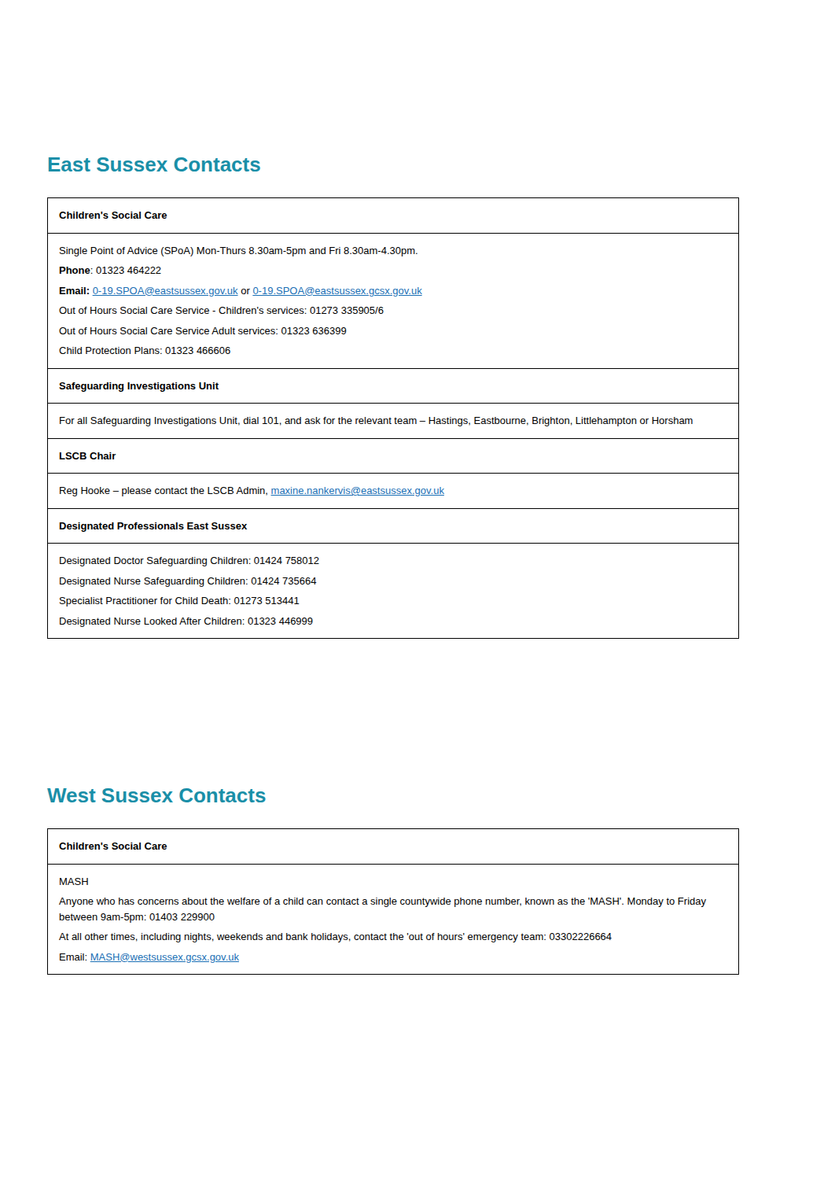East Sussex Contacts
| Children's Social Care |
| Single Point of Advice (SPoA) Mon-Thurs 8.30am-5pm and Fri 8.30am-4.30pm. Phone : 01323 464222 Email: 0-19.SPOA@eastsussex.gov.uk or 0-19.SPOA@eastsussex.gcsx.gov.uk Out of Hours Social Care Service - Children's services: 01273 335905/6 Out of Hours Social Care Service Adult services: 01323 636399 Child Protection Plans: 01323 466606 |
| Safeguarding Investigations Unit |
| For all Safeguarding Investigations Unit, dial 101, and ask for the relevant team – Hastings, Eastbourne, Brighton, Littlehampton or Horsham |
| LSCB Chair |
| Reg Hooke – please contact the LSCB Admin, maxine.nankervis@eastsussex.gov.uk |
| Designated Professionals East Sussex |
| Designated Doctor Safeguarding Children: 01424 758012 Designated Nurse Safeguarding Children: 01424 735664 Specialist Practitioner for Child Death: 01273 513441 Designated Nurse Looked After Children: 01323 446999 |
West Sussex Contacts
| Children's Social Care |
| MASH Anyone who has concerns about the welfare of a child can contact a single countywide phone number, known as the 'MASH'. Monday to Friday between 9am-5pm: 01403 229900 At all other times, including nights, weekends and bank holidays, contact the 'out of hours' emergency team: 03302226664 Email: MASH@westsussex.gcsx.gov.uk |